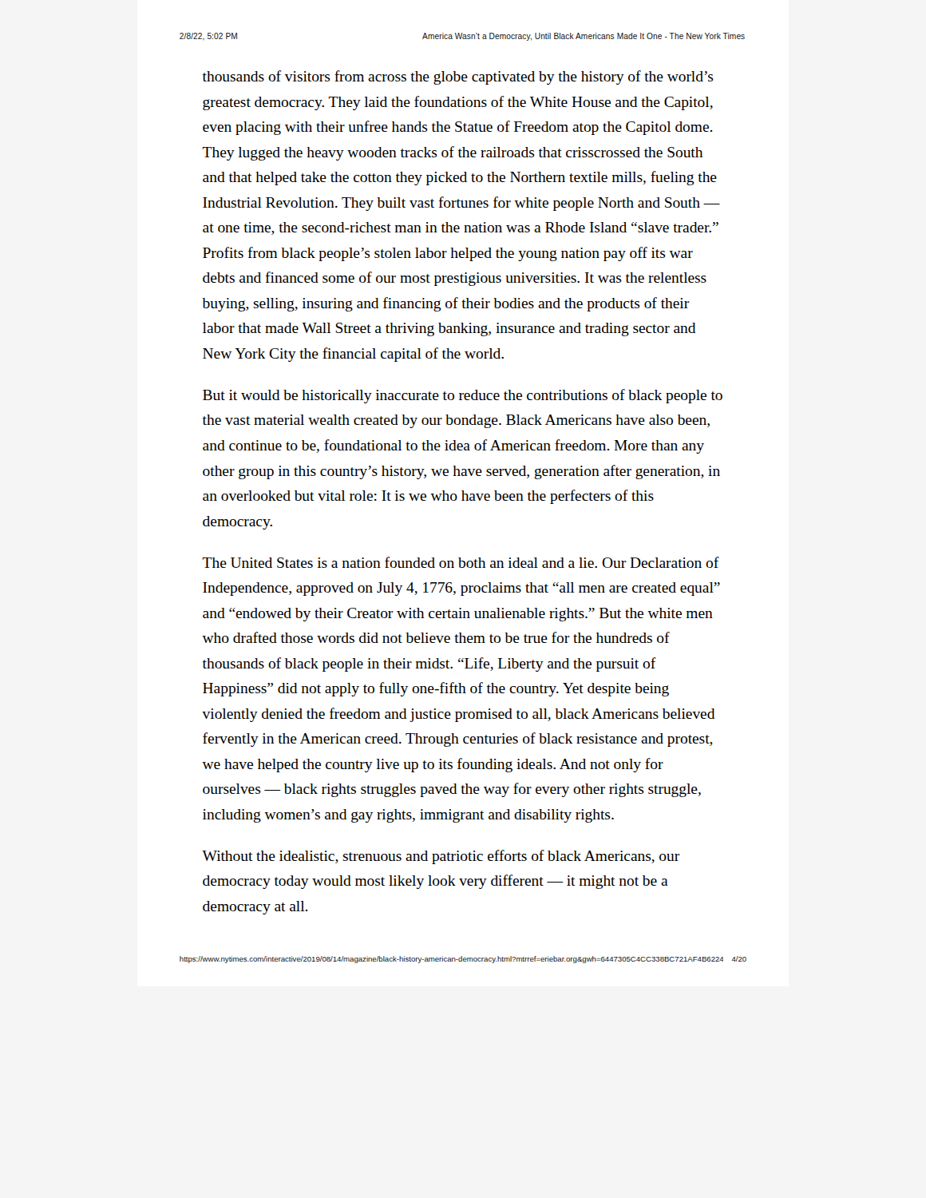2/8/22, 5:02 PM America Wasn’t a Democracy, Until Black Americans Made It One - The New York Times
thousands of visitors from across the globe captivated by the history of the world’s greatest democracy. They laid the foundations of the White House and the Capitol, even placing with their unfree hands the Statue of Freedom atop the Capitol dome. They lugged the heavy wooden tracks of the railroads that crisscrossed the South and that helped take the cotton they picked to the Northern textile mills, fueling the Industrial Revolution. They built vast fortunes for white people North and South — at one time, the second-richest man in the nation was a Rhode Island “slave trader.” Profits from black people’s stolen labor helped the young nation pay off its war debts and financed some of our most prestigious universities. It was the relentless buying, selling, insuring and financing of their bodies and the products of their labor that made Wall Street a thriving banking, insurance and trading sector and New York City the financial capital of the world.
But it would be historically inaccurate to reduce the contributions of black people to the vast material wealth created by our bondage. Black Americans have also been, and continue to be, foundational to the idea of American freedom. More than any other group in this country’s history, we have served, generation after generation, in an overlooked but vital role: It is we who have been the perfecters of this democracy.
The United States is a nation founded on both an ideal and a lie. Our Declaration of Independence, approved on July 4, 1776, proclaims that “all men are created equal” and “endowed by their Creator with certain unalienable rights.” But the white men who drafted those words did not believe them to be true for the hundreds of thousands of black people in their midst. “Life, Liberty and the pursuit of Happiness” did not apply to fully one-fifth of the country. Yet despite being violently denied the freedom and justice promised to all, black Americans believed fervently in the American creed. Through centuries of black resistance and protest, we have helped the country live up to its founding ideals. And not only for ourselves — black rights struggles paved the way for every other rights struggle, including women’s and gay rights, immigrant and disability rights.
Without the idealistic, strenuous and patriotic efforts of black Americans, our democracy today would most likely look very different — it might not be a democracy at all.
https://www.nytimes.com/interactive/2019/08/14/magazine/black-history-american-democracy.html?mtrref=eriebar.org&gwh=6447305C4CC338BC721AF4B62247… 4/20